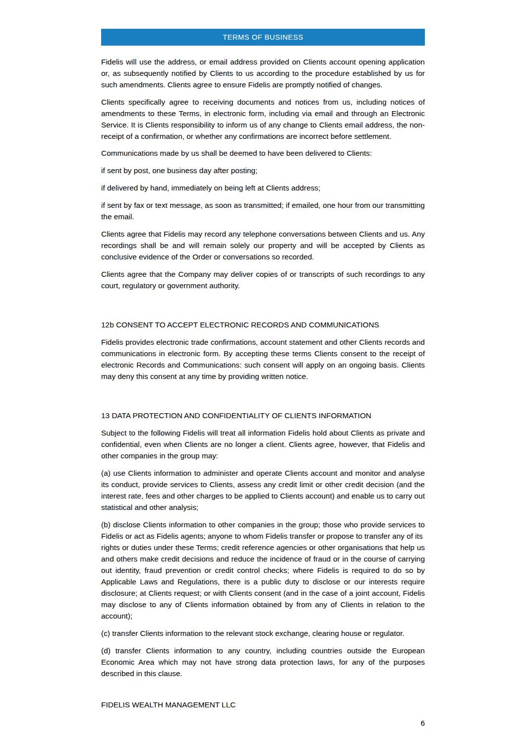TERMS OF BUSINESS
Fidelis will use the address, or email address provided on Clients account opening application or, as subsequently notified by Clients to us according to the procedure established by us for such amendments. Clients agree to ensure Fidelis are promptly notified of changes.
Clients specifically agree to receiving documents and notices from us, including notices of amendments to these Terms, in electronic form, including via email and through an Electronic Service. It is Clients responsibility to inform us of any change to Clients email address, the non-receipt of a confirmation, or whether any confirmations are incorrect before settlement.
Communications made by us shall be deemed to have been delivered to Clients:
if sent by post, one business day after posting;
if delivered by hand, immediately on being left at Clients address;
if sent by fax or text message, as soon as transmitted; if emailed, one hour from our transmitting the email.
Clients agree that Fidelis may record any telephone conversations between Clients and us. Any recordings shall be and will remain solely our property and will be accepted by Clients as conclusive evidence of the Order or conversations so recorded.
Clients agree that the Company may deliver copies of or transcripts of such recordings to any court, regulatory or government authority.
12b CONSENT TO ACCEPT ELECTRONIC RECORDS AND COMMUNICATIONS
Fidelis provides electronic trade confirmations, account statement and other Clients records and communications in electronic form. By accepting these terms Clients consent to the receipt of electronic Records and Communications: such consent will apply on an ongoing basis. Clients may deny this consent at any time by providing written notice.
13 DATA PROTECTION AND CONFIDENTIALITY OF CLIENTS INFORMATION
Subject to the following Fidelis will treat all information Fidelis hold about Clients as private and confidential, even when Clients are no longer a client. Clients agree, however, that Fidelis and other companies in the group may:
(a) use Clients information to administer and operate Clients account and monitor and analyse its conduct, provide services to Clients, assess any credit limit or other credit decision (and the interest rate, fees and other charges to be applied to Clients account) and enable us to carry out statistical and other analysis;
(b) disclose Clients information to other companies in the group; those who provide services to Fidelis or act as Fidelis agents; anyone to whom Fidelis transfer or propose to transfer any of its rights or duties under these Terms; credit reference agencies or other organisations that help us and others make credit decisions and reduce the incidence of fraud or in the course of carrying out identity, fraud prevention or credit control checks; where Fidelis is required to do so by Applicable Laws and Regulations, there is a public duty to disclose or our interests require disclosure; at Clients request; or with Clients consent (and in the case of a joint account, Fidelis may disclose to any of Clients information obtained by from any of Clients in relation to the account);
(c) transfer Clients information to the relevant stock exchange, clearing house or regulator.
(d) transfer Clients information to any country, including countries outside the European Economic Area which may not have strong data protection laws, for any of the purposes described in this clause.
FIDELIS WEALTH MANAGEMENT LLC
6